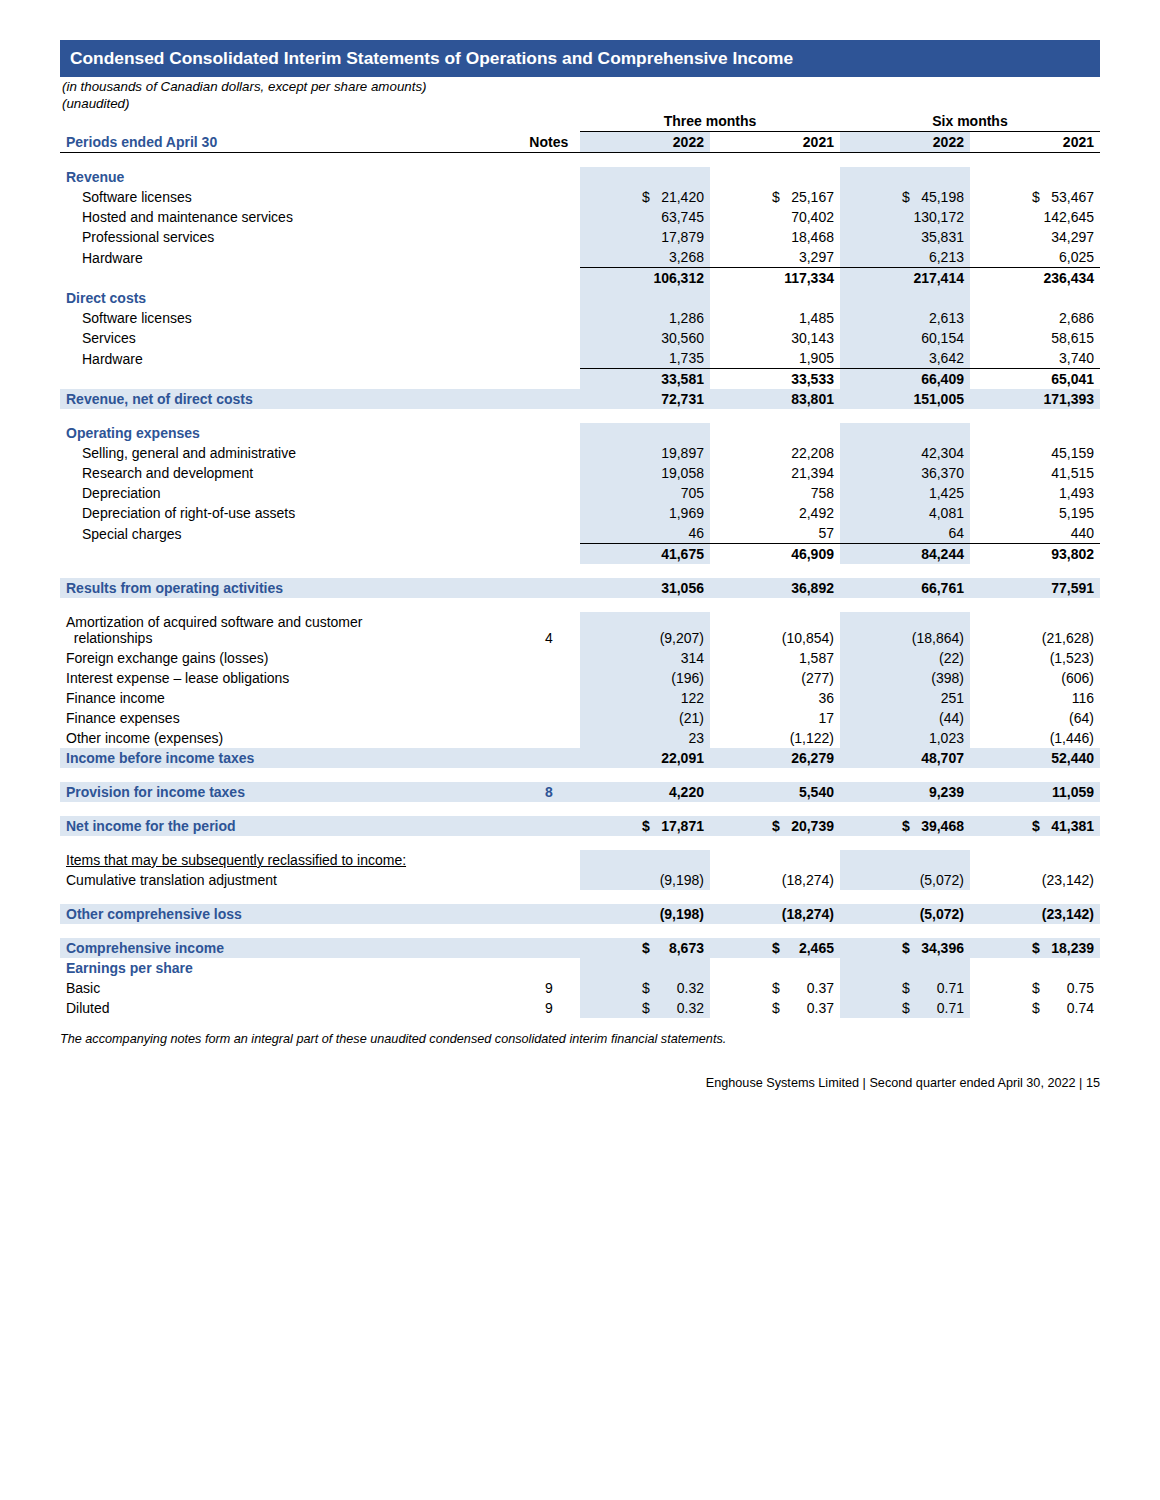Condensed Consolidated Interim Statements of Operations and Comprehensive Income
(in thousands of Canadian dollars, except per share amounts)
(unaudited)
| | | Three months | Six months |
| Periods ended April 30 | Notes | 2022 | 2021 | 2022 | 2021 |
| Revenue | | | | | |
| Software licenses | | $ 21,420 | $ 25,167 | $ 45,198 | $ 53,467 |
| Hosted and maintenance services | | 63,745 | 70,402 | 130,172 | 142,645 |
| Professional services | | 17,879 | 18,468 | 35,831 | 34,297 |
| Hardware | | 3,268 | 3,297 | 6,213 | 6,025 |
| | | 106,312 | 117,334 | 217,414 | 236,434 |
| Direct costs | | | | | |
| Software licenses | | 1,286 | 1,485 | 2,613 | 2,686 |
| Services | | 30,560 | 30,143 | 60,154 | 58,615 |
| Hardware | | 1,735 | 1,905 | 3,642 | 3,740 |
| | | 33,581 | 33,533 | 66,409 | 65,041 |
| Revenue, net of direct costs | | 72,731 | 83,801 | 151,005 | 171,393 |
| Operating expenses | | | | | |
| Selling, general and administrative | | 19,897 | 22,208 | 42,304 | 45,159 |
| Research and development | | 19,058 | 21,394 | 36,370 | 41,515 |
| Depreciation | | 705 | 758 | 1,425 | 1,493 |
| Depreciation of right-of-use assets | | 1,969 | 2,492 | 4,081 | 5,195 |
| Special charges | | 46 | 57 | 64 | 440 |
| | | 41,675 | 46,909 | 84,244 | 93,802 |
| Results from operating activities | | 31,056 | 36,892 | 66,761 | 77,591 |
| Amortization of acquired software and customer relationships | 4 | (9,207) | (10,854) | (18,864) | (21,628) |
| Foreign exchange gains (losses) | | 314 | 1,587 | (22) | (1,523) |
| Interest expense – lease obligations | | (196) | (277) | (398) | (606) |
| Finance income | | 122 | 36 | 251 | 116 |
| Finance expenses | | (21) | 17 | (44) | (64) |
| Other income (expenses) | | 23 | (1,122) | 1,023 | (1,446) |
| Income before income taxes | | 22,091 | 26,279 | 48,707 | 52,440 |
| Provision for income taxes | 8 | 4,220 | 5,540 | 9,239 | 11,059 |
| Net income for the period | | $ 17,871 | $ 20,739 | $ 39,468 | $ 41,381 |
| Items that may be subsequently reclassified to income: | | | | | |
| Cumulative translation adjustment | | (9,198) | (18,274) | (5,072) | (23,142) |
| Other comprehensive loss | | (9,198) | (18,274) | (5,072) | (23,142) |
| Comprehensive income | | $ 8,673 | $ 2,465 | $ 34,396 | $ 18,239 |
| Earnings per share | | | | | |
| Basic | 9 | $ 0.32 | $ 0.37 | $ 0.71 | $ 0.75 |
| Diluted | 9 | $ 0.32 | $ 0.37 | $ 0.71 | $ 0.74 |
The accompanying notes form an integral part of these unaudited condensed consolidated interim financial statements.
Enghouse Systems Limited | Second quarter ended April 30, 2022 | 15